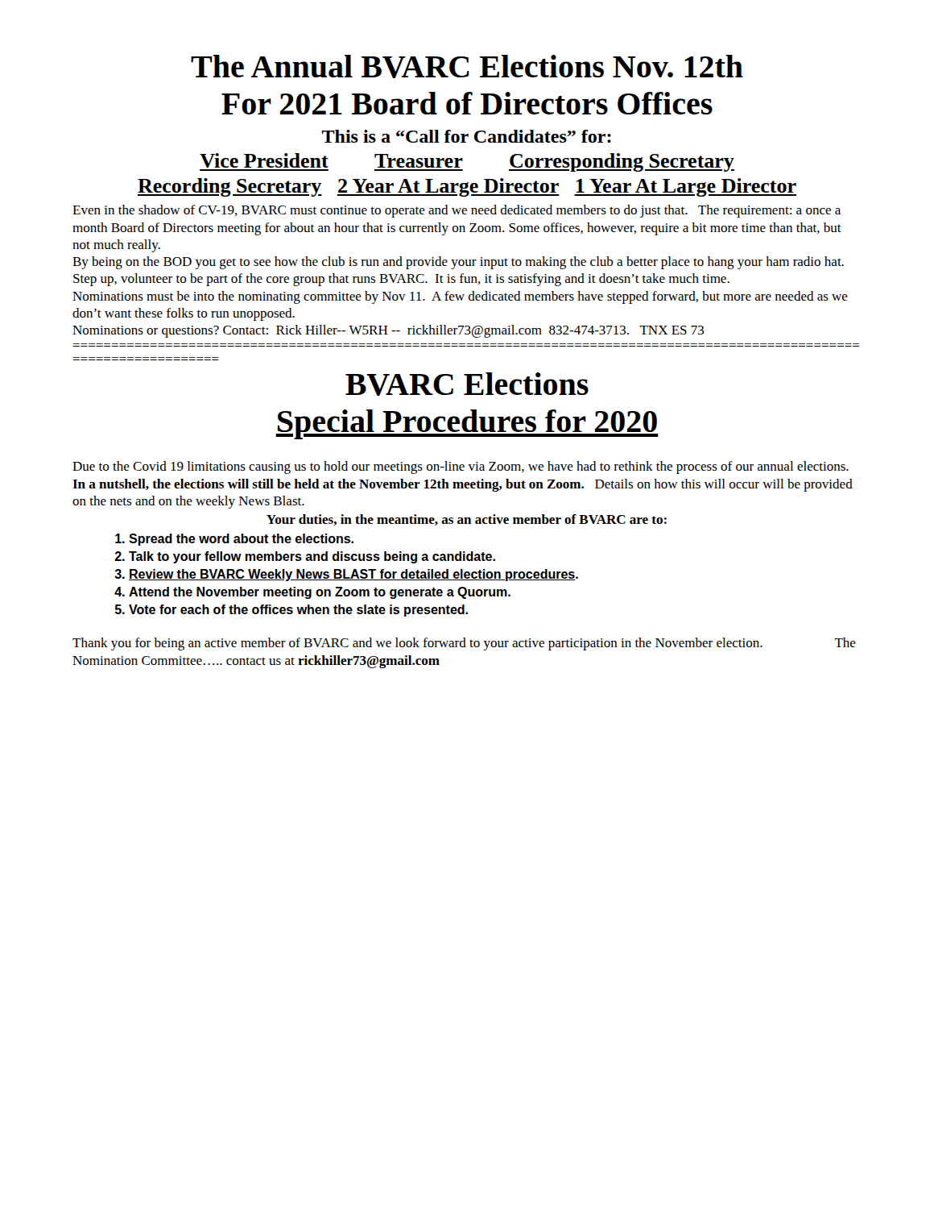The Annual BVARC Elections Nov. 12th
For 2021 Board of Directors Offices
This is a “Call for Candidates” for:
Vice President Treasurer Corresponding Secretary
Recording Secretary 2 Year At Large Director 1 Year At Large Director
Even in the shadow of CV-19, BVARC must continue to operate and we need dedicated members to do just that. The requirement: a once a month Board of Directors meeting for about an hour that is currently on Zoom. Some offices, however, require a bit more time than that, but not much really.
By being on the BOD you get to see how the club is run and provide your input to making the club a better place to hang your ham radio hat. Step up, volunteer to be part of the core group that runs BVARC. It is fun, it is satisfying and it doesn’t take much time.
Nominations must be into the nominating committee by Nov 11. A few dedicated members have stepped forward, but more are needed as we don’t want these folks to run unopposed.
Nominations or questions? Contact: Rick Hiller-- W5RH -- rickhiller73@gmail.com 832-474-3713. TNX ES 73
=========================================================================================================================
BVARC Elections
Special Procedures for 2020
Due to the Covid 19 limitations causing us to hold our meetings on-line via Zoom, we have had to rethink the process of our annual elections. In a nutshell, the elections will still be held at the November 12th meeting, but on Zoom. Details on how this will occur will be provided on the nets and on the weekly News Blast.
Your duties, in the meantime, as an active member of BVARC are to:
Spread the word about the elections.
Talk to your fellow members and discuss being a candidate.
Review the BVARC Weekly News BLAST for detailed election procedures.
Attend the November meeting on Zoom to generate a Quorum.
Vote for each of the offices when the slate is presented.
Thank you for being an active member of BVARC and we look forward to your active participation in the November election. The Nomination Committee….. contact us at rickhiller73@gmail.com